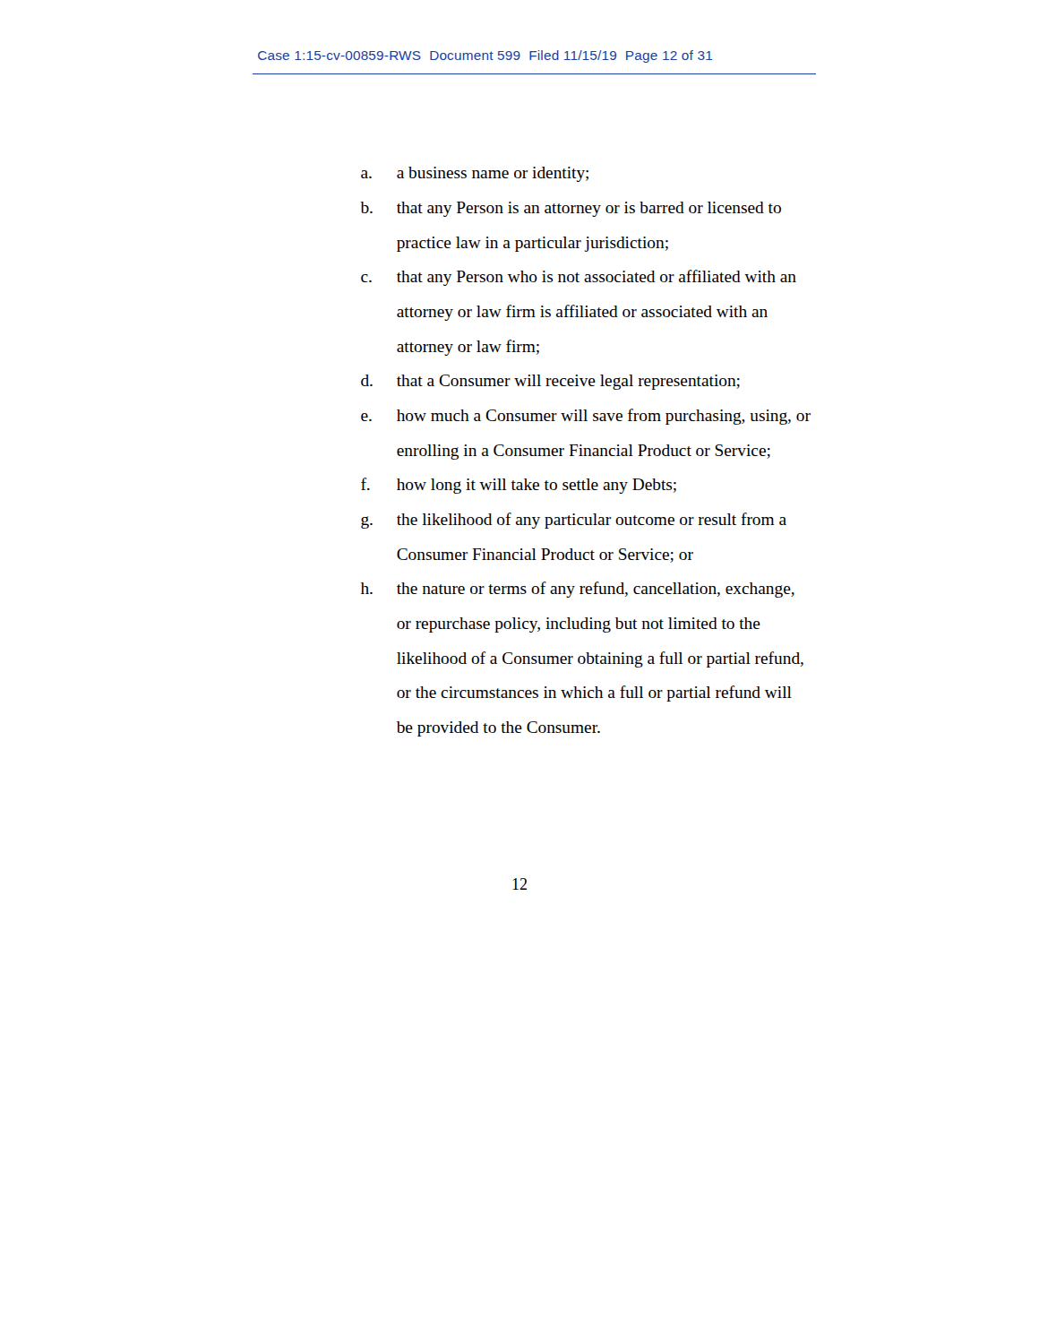Case 1:15-cv-00859-RWS Document 599 Filed 11/15/19 Page 12 of 31
a. a business name or identity;
b. that any Person is an attorney or is barred or licensed to practice law in a particular jurisdiction;
c. that any Person who is not associated or affiliated with an attorney or law firm is affiliated or associated with an attorney or law firm;
d. that a Consumer will receive legal representation;
e. how much a Consumer will save from purchasing, using, or enrolling in a Consumer Financial Product or Service;
f. how long it will take to settle any Debts;
g. the likelihood of any particular outcome or result from a Consumer Financial Product or Service; or
h. the nature or terms of any refund, cancellation, exchange, or repurchase policy, including but not limited to the likelihood of a Consumer obtaining a full or partial refund, or the circumstances in which a full or partial refund will be provided to the Consumer.
12